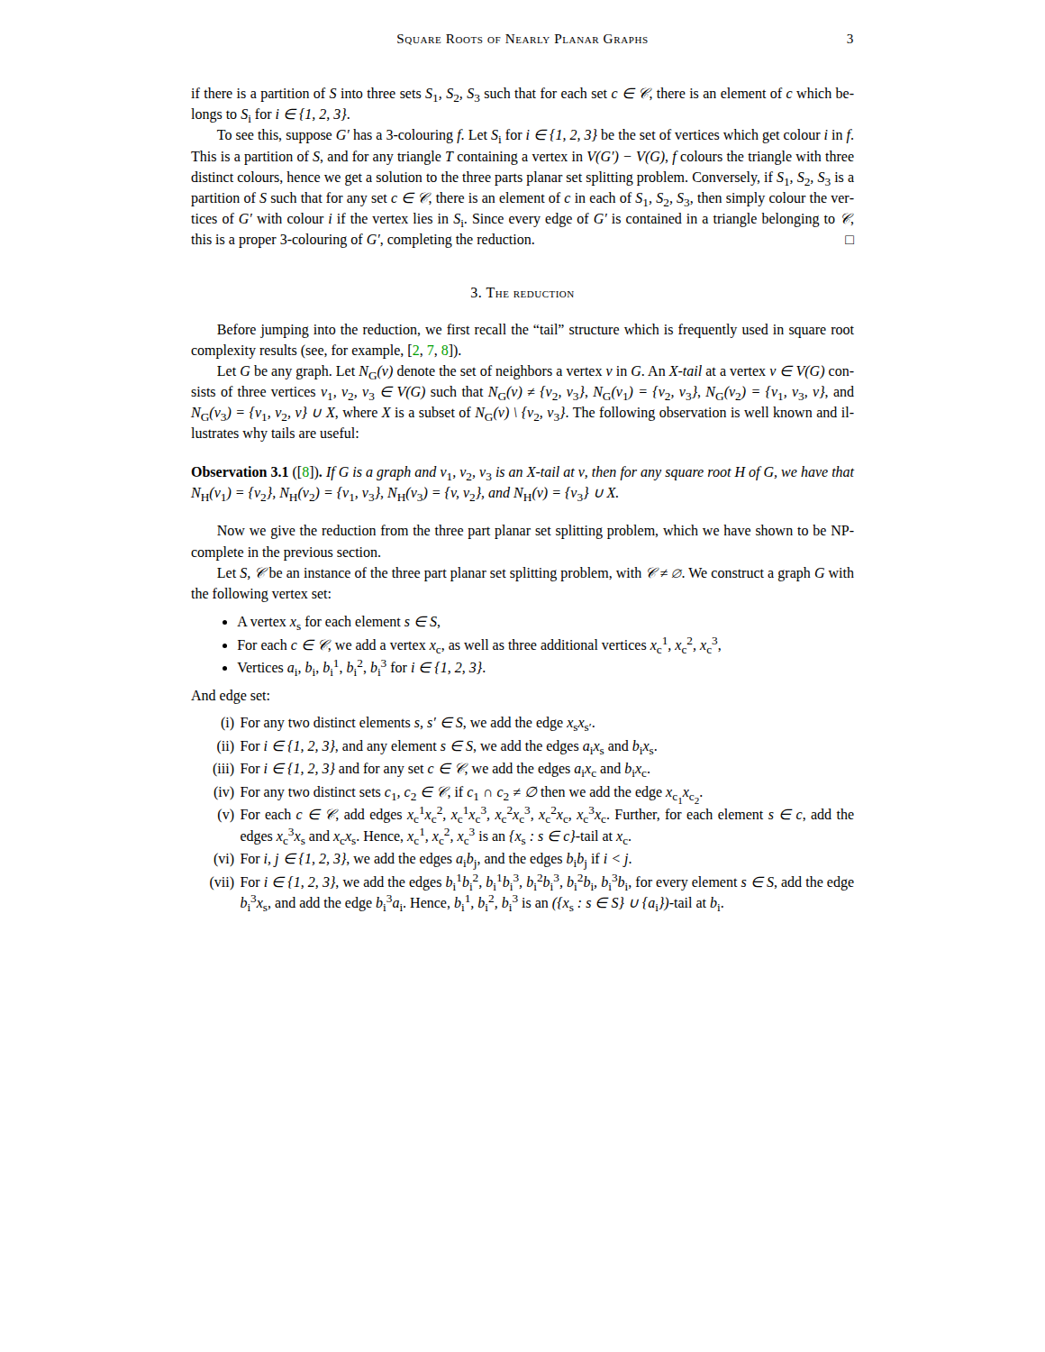Square Roots of Nearly Planar Graphs 3
if there is a partition of S into three sets S1, S2, S3 such that for each set c ∈ 𝒞, there is an element of c which belongs to Si for i ∈ {1, 2, 3}.
To see this, suppose G′ has a 3-colouring f. Let Si for i ∈ {1, 2, 3} be the set of vertices which get colour i in f. This is a partition of S, and for any triangle T containing a vertex in V(G′) − V(G), f colours the triangle with three distinct colours, hence we get a solution to the three parts planar set splitting problem. Conversely, if S1, S2, S3 is a partition of S such that for any set c ∈ 𝒞, there is an element of c in each of S1, S2, S3, then simply colour the vertices of G′ with colour i if the vertex lies in Si. Since every edge of G′ is contained in a triangle belonging to 𝒞, this is a proper 3-colouring of G′, completing the reduction. □
3. The reduction
Before jumping into the reduction, we first recall the “tail” structure which is frequently used in square root complexity results (see, for example, [2, 7, 8]).
Let G be any graph. Let NG(v) denote the set of neighbors a vertex v in G. An X-tail at a vertex v ∈ V(G) consists of three vertices v1, v2, v3 ∈ V(G) such that NG(v) ≠ {v2, v3}, NG(v1) = {v2, v3}, NG(v2) = {v1, v3, v}, and NG(v3) = {v1, v2, v} ∪ X, where X is a subset of NG(v) \ {v2, v3}. The following observation is well known and illustrates why tails are useful:
Observation 3.1 ([8]). If G is a graph and v1, v2, v3 is an X-tail at v, then for any square root H of G, we have that NH(v1) = {v2}, NH(v2) = {v1, v3}, NH(v3) = {v, v2}, and NH(v) = {v3} ∪ X.
Now we give the reduction from the three part planar set splitting problem, which we have shown to be NP-complete in the previous section.
Let S, 𝒞 be an instance of the three part planar set splitting problem, with 𝒞 ≠ ∅. We construct a graph G with the following vertex set:
A vertex xs for each element s ∈ S,
For each c ∈ 𝒞, we add a vertex xc, as well as three additional vertices xc1, xc2, xc3,
Vertices ai, bi, bi1, bi2, bi3 for i ∈ {1, 2, 3}.
And edge set:
For any two distinct elements s, s′ ∈ S, we add the edge xsxs′.
For i ∈ {1, 2, 3}, and any element s ∈ S, we add the edges aixs and bixs.
For i ∈ {1, 2, 3} and for any set c ∈ 𝒞, we add the edges aixc and bixc.
For any two distinct sets c1, c2 ∈ 𝒞, if c1 ∩ c2 ≠ ∅ then we add the edge xc1xc2.
For each c ∈ 𝒞, add edges xc1xc2, xc1xc3, xc2xc3, xc2xc, xc3xc. Further, for each element s ∈ c, add the edges xc3xs and xcxs. Hence, xc1, xc2, xc3 is an {xs : s ∈ c}-tail at xc.
For i, j ∈ {1, 2, 3}, we add the edges aibj, and the edges bibj if i < j.
For i ∈ {1, 2, 3}, we add the edges bi1bi2, bi1bi3, bi2bi3, bi2bi, bi3bi, for every element s ∈ S, add the edge bi3xs, and add the edge bi3ai. Hence, bi1, bi2, bi3 is an ({xs : s ∈ S} ∪ {ai})-tail at bi.